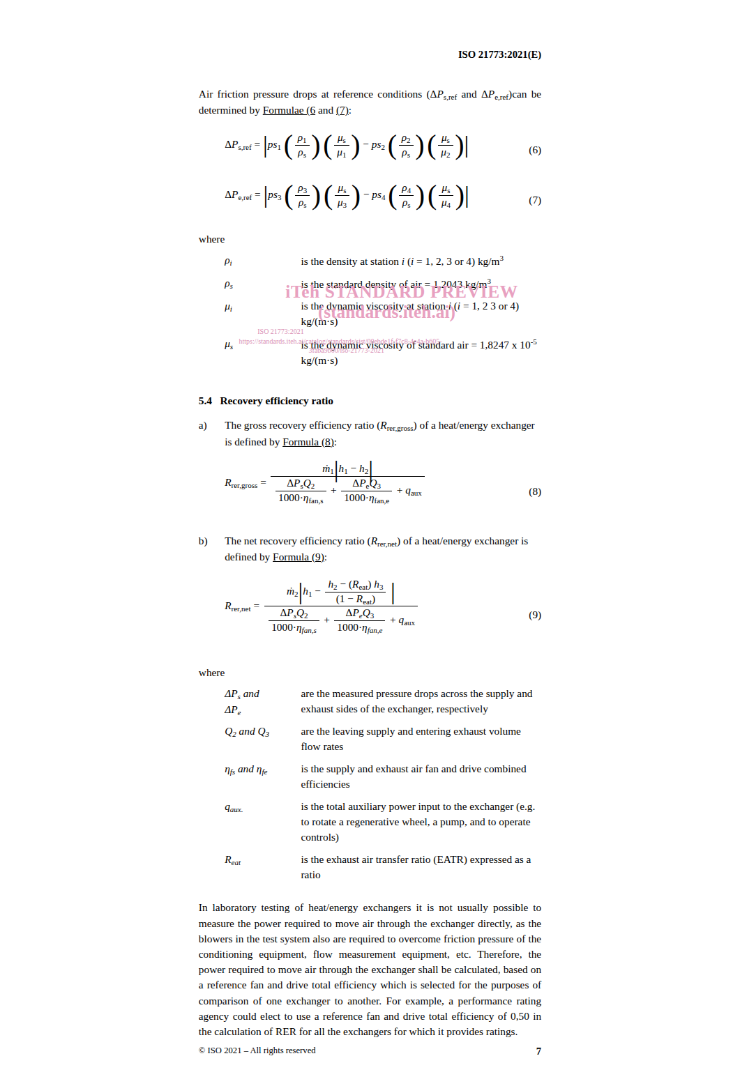ISO 21773:2021(E)
Air friction pressure drops at reference conditions (ΔPs,ref and ΔPe,ref)can be determined by Formulae (6 and (7):
(6) ΔPs,ref = |ps1 (
| ρ 1 |
| ρ s |
) (
| μ s |
| μ 1 |
) − ps2 (
| ρ 2 |
| ρ s |
) (
| μ s |
| μ 2 |
)|
(7) ΔPe,ref = |ps3 (
| ρ 3 |
| ρ s |
) (
| μ s |
| μ 3 |
) − ps4 (
| ρ 4 |
| ρ s |
) (
| μ s |
| μ 4 |
)|
where
ρi
is the density at station i (i = 1, 2, 3 or 4) kg/m3
ρs
is the standard density of air = 1,2043 kg/m3
μi
is the dynamic viscosity at station i (i = 1, 2 3 or 4) kg/(m·s)
μs
is the dynamic viscosity of standard air = 1,8247 x 10-5 kg/(m·s)
5.4 Recovery efficiency ratio
a) The gross recovery efficiency ratio (Rrer,gross) of a heat/energy exchanger is defined by Formula (8):
(8) Rrer,gross =
| ṁ 1 / h 1 − h 2 / |
| / Δ P s Q 2 / / 1000· η fan,s / + / Δ P e Q 3 / / 1000· η fan,e / + q aux |
b) The net recovery efficiency ratio (Rrer,net) of a heat/energy exchanger is defined by Formula (9):
(9) Rrer,net =
| ṁ 2 / h 1 − / h 2 − ( R eat ) h 3 / / (1 − R eat ) / / |
| / Δ P s Q 2 / / 1000· η fan,s / + / Δ P e Q 3 / / 1000· η fan,e / + q aux |
where
ΔPs and ΔPe
are the measured pressure drops across the supply and exhaust sides of the exchanger, respectively
Q2 and Q3
are the leaving supply and entering exhaust volume flow rates
ηfs and ηfe
is the supply and exhaust air fan and drive combined efficiencies
qaux.
is the total auxiliary power input to the exchanger (e.g. to rotate a regenerative wheel, a pump, and to operate controls)
Reat
is the exhaust air transfer ratio (EATR) expressed as a ratio
In laboratory testing of heat/energy exchangers it is not usually possible to measure the power required to move air through the exchanger directly, as the blowers in the test system also are required to overcome friction pressure of the conditioning equipment, flow measurement equipment, etc. Therefore, the power required to move air through the exchanger shall be calculated, based on a reference fan and drive total efficiency which is selected for the purposes of comparison of one exchanger to another. For example, a performance rating agency could elect to use a reference fan and drive total efficiency of 0,50 in the calculation of RER for all the exchangers for which it provides ratings.
iTeh STANDARD PREVIEW
(standards.iteh.ai)
ISO 21773:2021
https://standards.iteh.ai/catalog/standards/sist/00ebde1f-f7c8-4e4a-b605-
3faba9b00/iso-21773-2021
© ISO 2021 – All rights reserved 7